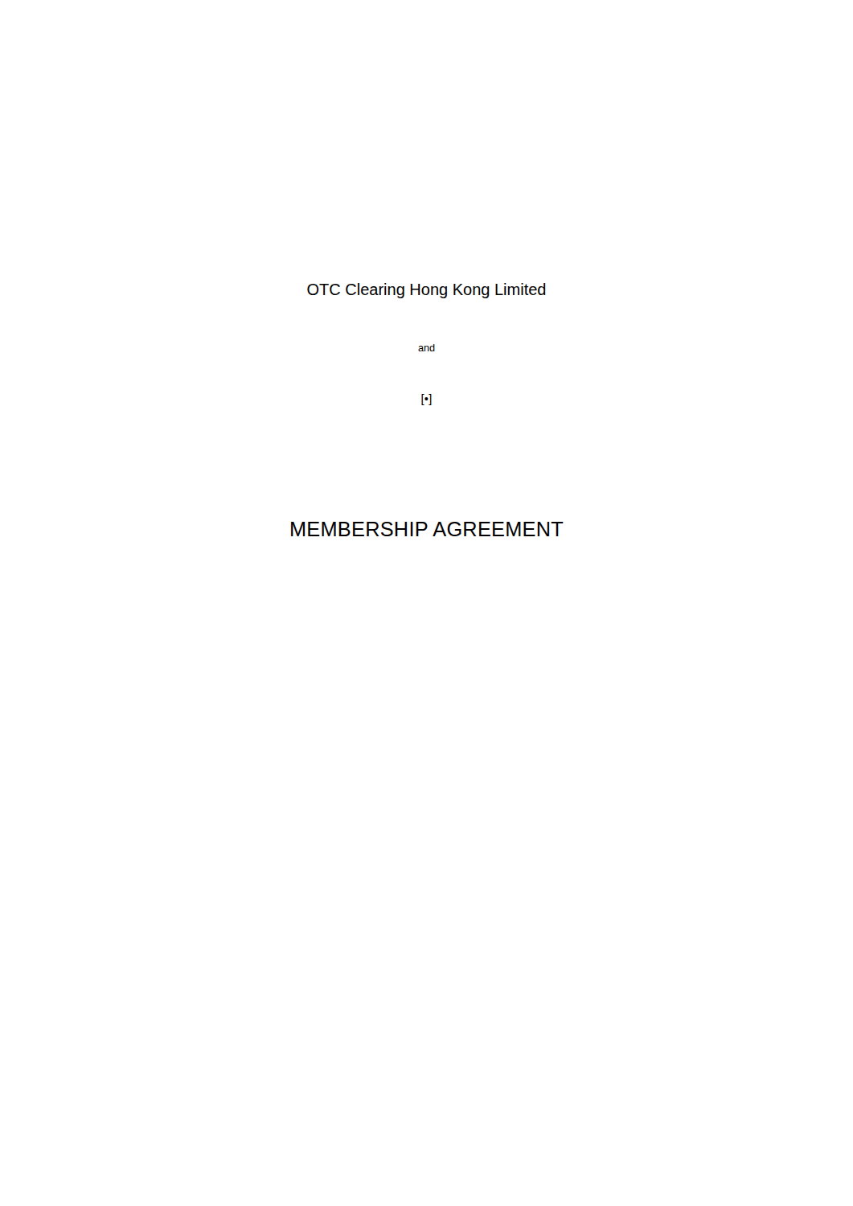OTC Clearing Hong Kong Limited
and
[•]
MEMBERSHIP AGREEMENT